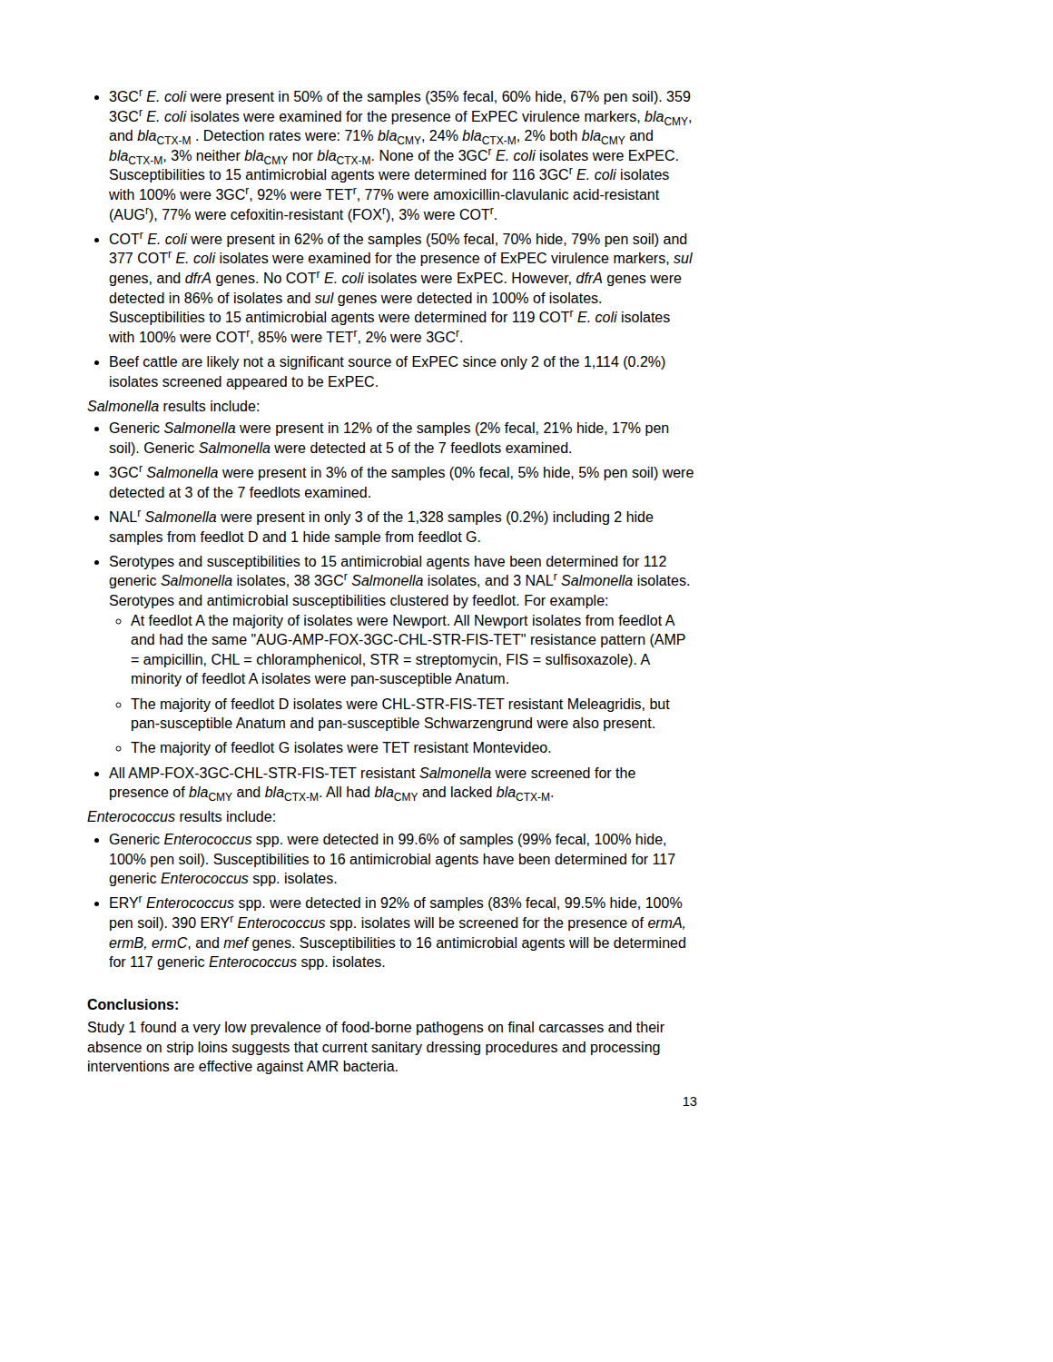3GCr E. coli were present in 50% of the samples (35% fecal, 60% hide, 67% pen soil). 359 3GCr E. coli isolates were examined for the presence of ExPEC virulence markers, blaCMY, and blaCTX-M . Detection rates were: 71% blaCMY, 24% blaCTX-M, 2% both blaCMY and blaCTX-M, 3% neither blaCMY nor blaCTX-M. None of the 3GCr E. coli isolates were ExPEC. Susceptibilities to 15 antimicrobial agents were determined for 116 3GCr E. coli isolates with 100% were 3GCr, 92% were TETr, 77% were amoxicillin-clavulanic acid-resistant (AUGr), 77% were cefoxitin-resistant (FOXr), 3% were COTr.
COTr E. coli were present in 62% of the samples (50% fecal, 70% hide, 79% pen soil) and 377 COTr E. coli isolates were examined for the presence of ExPEC virulence markers, sul genes, and dfrA genes. No COTr E. coli isolates were ExPEC. However, dfrA genes were detected in 86% of isolates and sul genes were detected in 100% of isolates. Susceptibilities to 15 antimicrobial agents were determined for 119 COTr E. coli isolates with 100% were COTr, 85% were TETr, 2% were 3GCr.
Beef cattle are likely not a significant source of ExPEC since only 2 of the 1,114 (0.2%) isolates screened appeared to be ExPEC.
Salmonella results include:
Generic Salmonella were present in 12% of the samples (2% fecal, 21% hide, 17% pen soil). Generic Salmonella were detected at 5 of the 7 feedlots examined.
3GCr Salmonella were present in 3% of the samples (0% fecal, 5% hide, 5% pen soil) were detected at 3 of the 7 feedlots examined.
NALr Salmonella were present in only 3 of the 1,328 samples (0.2%) including 2 hide samples from feedlot D and 1 hide sample from feedlot G.
Serotypes and susceptibilities to 15 antimicrobial agents have been determined for 112 generic Salmonella isolates, 38 3GCr Salmonella isolates, and 3 NALr Salmonella isolates. Serotypes and antimicrobial susceptibilities clustered by feedlot. For example:
At feedlot A the majority of isolates were Newport. All Newport isolates from feedlot A and had the same "AUG-AMP-FOX-3GC-CHL-STR-FIS-TET" resistance pattern (AMP = ampicillin, CHL = chloramphenicol, STR = streptomycin, FIS = sulfisoxazole). A minority of feedlot A isolates were pan-susceptible Anatum.
The majority of feedlot D isolates were CHL-STR-FIS-TET resistant Meleagridis, but pan-susceptible Anatum and pan-susceptible Schwarzengrund were also present.
The majority of feedlot G isolates were TET resistant Montevideo.
All AMP-FOX-3GC-CHL-STR-FIS-TET resistant Salmonella were screened for the presence of blaCMY and blaCTX-M. All had blaCMY and lacked blaCTX-M.
Enterococcus results include:
Generic Enterococcus spp. were detected in 99.6% of samples (99% fecal, 100% hide, 100% pen soil). Susceptibilities to 16 antimicrobial agents have been determined for 117 generic Enterococcus spp. isolates.
ERYr Enterococcus spp. were detected in 92% of samples (83% fecal, 99.5% hide, 100% pen soil). 390 ERYr Enterococcus spp. isolates will be screened for the presence of ermA, ermB, ermC, and mef genes. Susceptibilities to 16 antimicrobial agents will be determined for 117 generic Enterococcus spp. isolates.
Conclusions:
Study 1 found a very low prevalence of food-borne pathogens on final carcasses and their absence on strip loins suggests that current sanitary dressing procedures and processing interventions are effective against AMR bacteria.
13